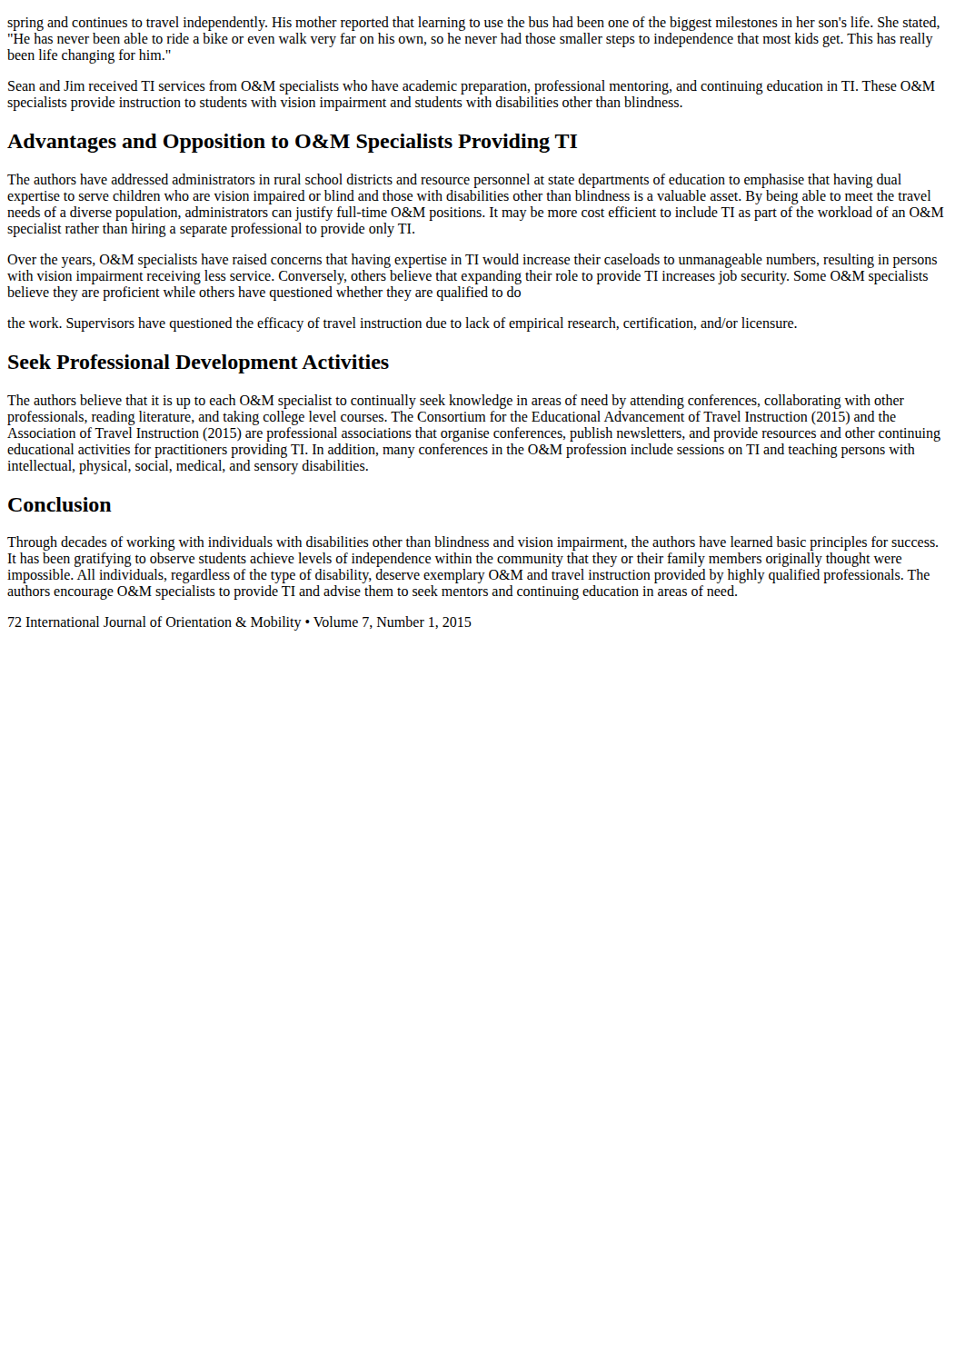spring and continues to travel independently. His mother reported that learning to use the bus had been one of the biggest milestones in her son's life. She stated, "He has never been able to ride a bike or even walk very far on his own, so he never had those smaller steps to independence that most kids get. This has really been life changing for him."
Sean and Jim received TI services from O&M specialists who have academic preparation, professional mentoring, and continuing education in TI. These O&M specialists provide instruction to students with vision impairment and students with disabilities other than blindness.
Advantages and Opposition to O&M Specialists Providing TI
The authors have addressed administrators in rural school districts and resource personnel at state departments of education to emphasise that having dual expertise to serve children who are vision impaired or blind and those with disabilities other than blindness is a valuable asset. By being able to meet the travel needs of a diverse population, administrators can justify full-time O&M positions. It may be more cost efficient to include TI as part of the workload of an O&M specialist rather than hiring a separate professional to provide only TI.
Over the years, O&M specialists have raised concerns that having expertise in TI would increase their caseloads to unmanageable numbers, resulting in persons with vision impairment receiving less service. Conversely, others believe that expanding their role to provide TI increases job security. Some O&M specialists believe they are proficient while others have questioned whether they are qualified to do
the work. Supervisors have questioned the efficacy of travel instruction due to lack of empirical research, certification, and/or licensure.
Seek Professional Development Activities
The authors believe that it is up to each O&M specialist to continually seek knowledge in areas of need by attending conferences, collaborating with other professionals, reading literature, and taking college level courses. The Consortium for the Educational Advancement of Travel Instruction (2015) and the Association of Travel Instruction (2015) are professional associations that organise conferences, publish newsletters, and provide resources and other continuing educational activities for practitioners providing TI. In addition, many conferences in the O&M profession include sessions on TI and teaching persons with intellectual, physical, social, medical, and sensory disabilities.
Conclusion
Through decades of working with individuals with disabilities other than blindness and vision impairment, the authors have learned basic principles for success. It has been gratifying to observe students achieve levels of independence within the community that they or their family members originally thought were impossible. All individuals, regardless of the type of disability, deserve exemplary O&M and travel instruction provided by highly qualified professionals. The authors encourage O&M specialists to provide TI and advise them to seek mentors and continuing education in areas of need.
72 International Journal of Orientation & Mobility • Volume 7, Number 1, 2015